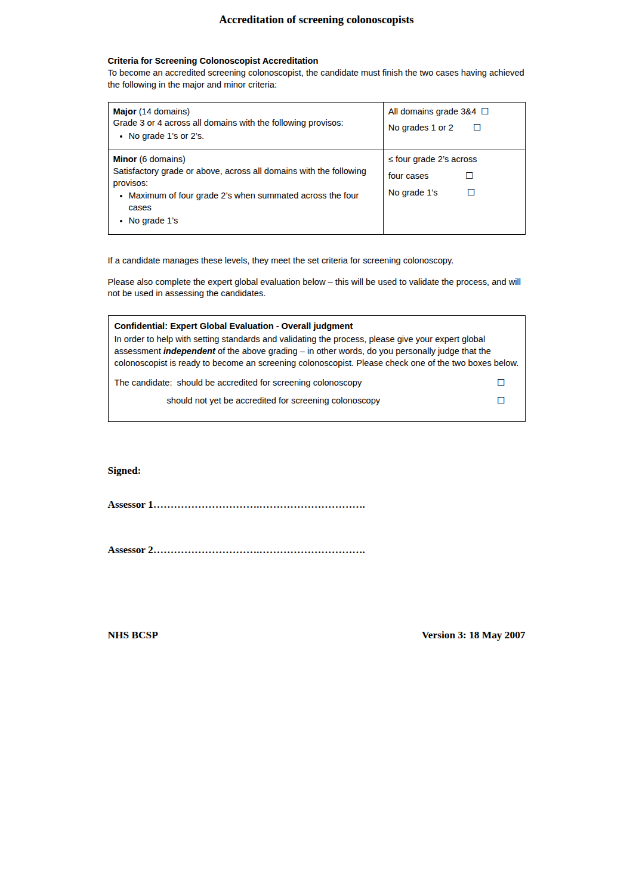Accreditation of screening colonoscopists
Criteria for Screening Colonoscopist Accreditation
To become an accredited screening colonoscopist, the candidate must finish the two cases having achieved the following in the major and minor criteria:
| Major (14 domains) Grade 3 or 4 across all domains with the following provisos: No grade 1’s or 2’s. | All domains grade 3&4 ☐ No grades 1 or 2 ☐ |
| Minor (6 domains) Satisfactory grade or above, across all domains with the following provisos: Maximum of four grade 2’s when summated across the four cases No grade 1’s | ≤ four grade 2’s across four cases ☐ No grade 1’s ☐ |
If a candidate manages these levels, they meet the set criteria for screening colonoscopy.
Please also complete the expert global evaluation below – this will be used to validate the process, and will not be used in assessing the candidates.
Confidential: Expert Global Evaluation - Overall judgment
In order to help with setting standards and validating the process, please give your expert global assessment independent of the above grading – in other words, do you personally judge that the colonoscopist is ready to become an screening colonoscopist. Please check one of the two boxes below.
The candidate: should be accredited for screening colonoscopy ☐
should not yet be accredited for screening colonoscopy ☐
Signed:
Assessor 1………………………….………………………….
Assessor 2………………………….………………………….
NHS BCSP Version 3: 18 May 2007